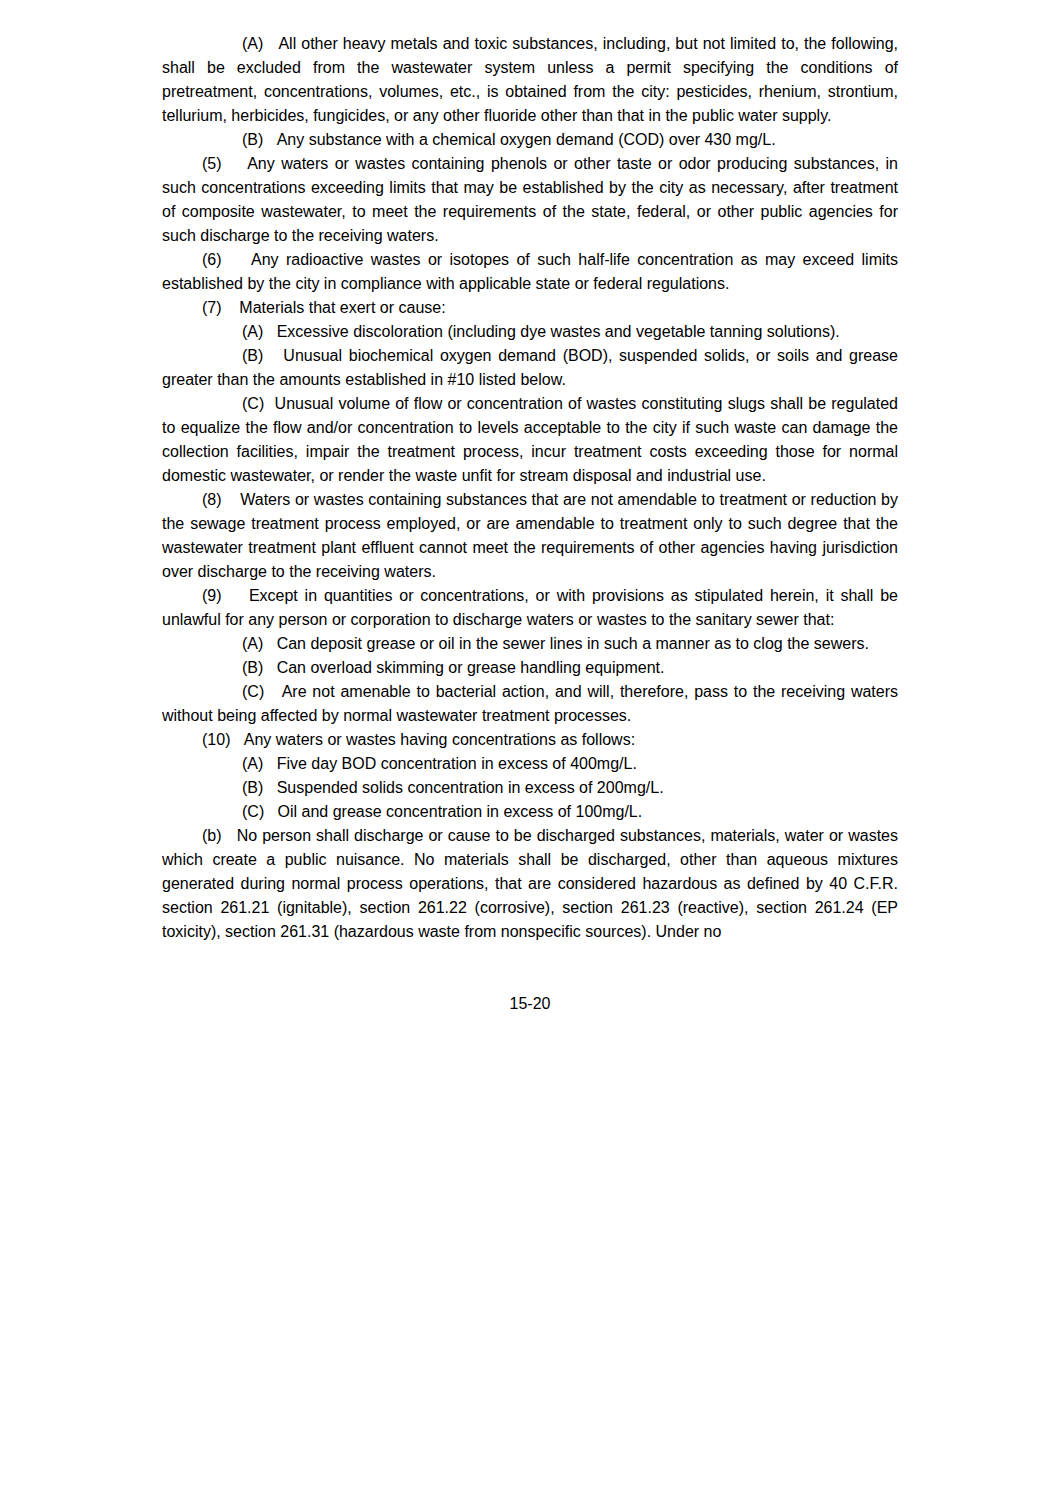(A) All other heavy metals and toxic substances, including, but not limited to, the following, shall be excluded from the wastewater system unless a permit specifying the conditions of pretreatment, concentrations, volumes, etc., is obtained from the city: pesticides, rhenium, strontium, tellurium, herbicides, fungicides, or any other fluoride other than that in the public water supply.
(B) Any substance with a chemical oxygen demand (COD) over 430 mg/L.
(5) Any waters or wastes containing phenols or other taste or odor producing substances, in such concentrations exceeding limits that may be established by the city as necessary, after treatment of composite wastewater, to meet the requirements of the state, federal, or other public agencies for such discharge to the receiving waters.
(6) Any radioactive wastes or isotopes of such half-life concentration as may exceed limits established by the city in compliance with applicable state or federal regulations.
(7) Materials that exert or cause:
(A) Excessive discoloration (including dye wastes and vegetable tanning solutions).
(B) Unusual biochemical oxygen demand (BOD), suspended solids, or soils and grease greater than the amounts established in #10 listed below.
(C) Unusual volume of flow or concentration of wastes constituting slugs shall be regulated to equalize the flow and/or concentration to levels acceptable to the city if such waste can damage the collection facilities, impair the treatment process, incur treatment costs exceeding those for normal domestic wastewater, or render the waste unfit for stream disposal and industrial use.
(8) Waters or wastes containing substances that are not amendable to treatment or reduction by the sewage treatment process employed, or are amendable to treatment only to such degree that the wastewater treatment plant effluent cannot meet the requirements of other agencies having jurisdiction over discharge to the receiving waters.
(9) Except in quantities or concentrations, or with provisions as stipulated herein, it shall be unlawful for any person or corporation to discharge waters or wastes to the sanitary sewer that:
(A) Can deposit grease or oil in the sewer lines in such a manner as to clog the sewers.
(B) Can overload skimming or grease handling equipment.
(C) Are not amenable to bacterial action, and will, therefore, pass to the receiving waters without being affected by normal wastewater treatment processes.
(10) Any waters or wastes having concentrations as follows:
(A) Five day BOD concentration in excess of 400mg/L.
(B) Suspended solids concentration in excess of 200mg/L.
(C) Oil and grease concentration in excess of 100mg/L.
(b) No person shall discharge or cause to be discharged substances, materials, water or wastes which create a public nuisance. No materials shall be discharged, other than aqueous mixtures generated during normal process operations, that are considered hazardous as defined by 40 C.F.R. section 261.21 (ignitable), section 261.22 (corrosive), section 261.23 (reactive), section 261.24 (EP toxicity), section 261.31 (hazardous waste from nonspecific sources). Under no
15-20